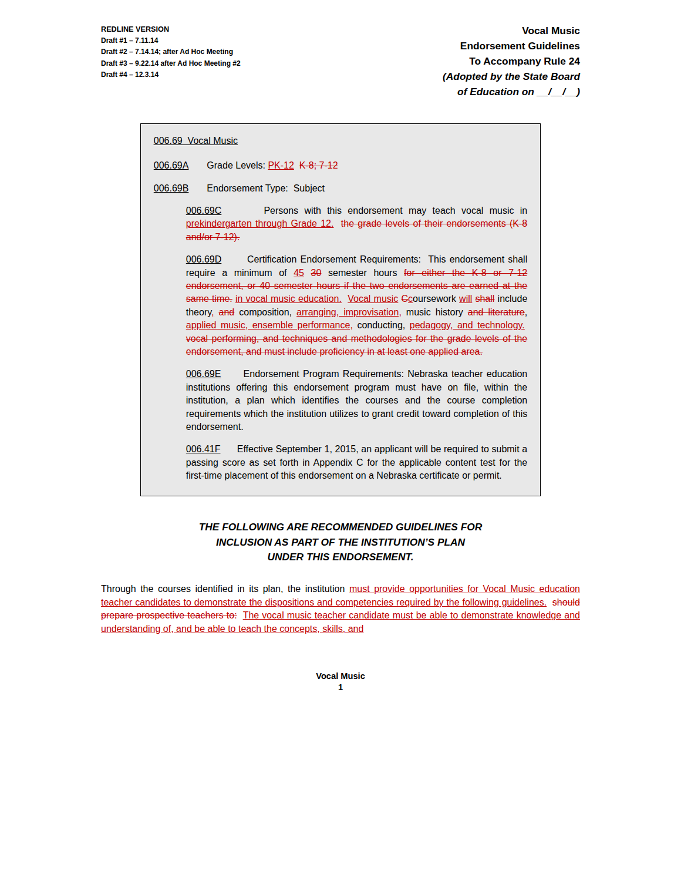REDLINE VERSION
Draft #1 – 7.11.14
Draft #2 – 7.14.14; after Ad Hoc Meeting
Draft #3 – 9.22.14 after Ad Hoc Meeting #2
Draft #4 – 12.3.14
Vocal Music
Endorsement Guidelines
To Accompany Rule 24
(Adopted by the State Board
of Education on __/__/__)
006.69 Vocal Music
006.69A Grade Levels: PK-12 K-8; 7-12
006.69B Endorsement Type: Subject
006.69C Persons with this endorsement may teach vocal music in prekindergarten through Grade 12. the grade levels of their endorsements (K-8 and/or 7-12).
006.69D Certification Endorsement Requirements: This endorsement shall require a minimum of 45 30 semester hours for either the K-8 or 7-12 endorsement, or 40 semester hours if the two endorsements are earned at the same time. in vocal music education. Vocal music Ccoursework will shall include theory, and composition, arranging, improvisation, music history and literature, applied music, ensemble performance, conducting, pedagogy, and technology. vocal performing, and techniques and methodologies for the grade levels of the endorsement, and must include proficiency in at least one applied area.
006.69E Endorsement Program Requirements: Nebraska teacher education institutions offering this endorsement program must have on file, within the institution, a plan which identifies the courses and the course completion requirements which the institution utilizes to grant credit toward completion of this endorsement.
006.41F Effective September 1, 2015, an applicant will be required to submit a passing score as set forth in Appendix C for the applicable content test for the first-time placement of this endorsement on a Nebraska certificate or permit.
THE FOLLOWING ARE RECOMMENDED GUIDELINES FOR
INCLUSION AS PART OF THE INSTITUTION’S PLAN
UNDER THIS ENDORSEMENT.
Through the courses identified in its plan, the institution must provide opportunities for Vocal Music education teacher candidates to demonstrate the dispositions and competencies required by the following guidelines. should prepare prospective teachers to: The vocal music teacher candidate must be able to demonstrate knowledge and understanding of, and be able to teach the concepts, skills, and
Vocal Music
1